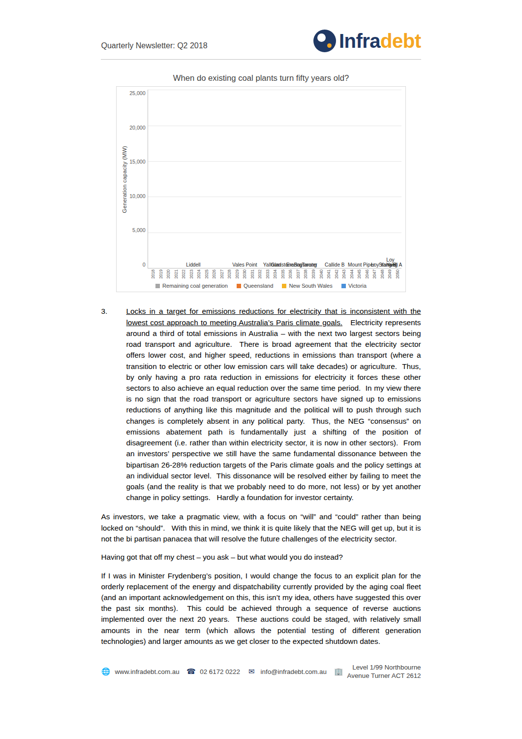Quarterly Newsletter: Q2 2018
Infradebt
When do existing coal plants turn fifty years old?
Generation capacity (MW)
25,000
20,000
15,000
10,000
5,000
0
Liddell
Vales Point
Yallourn
Gladstone
Eraring
Bayswater
Tarong
Callide B
Mount Piper
Loy Yang B
Stanwell
Loy
Yang A
20182019202020212022 20232024202520262027 20282029203020312032 20332034203520362037 20382039204020412042 20432044204520462047 204820492050
Remaining coal generation Queensland New South Wales Victoria
3.
Locks in a target for emissions reductions for electricity that is inconsistent with the lowest cost approach to meeting Australia’s Paris climate goals. Electricity represents around a third of total emissions in Australia – with the next two largest sectors being road transport and agriculture. There is broad agreement that the electricity sector offers lower cost, and higher speed, reductions in emissions than transport (where a transition to electric or other low emission cars will take decades) or agriculture. Thus, by only having a pro rata reduction in emissions for electricity it forces these other sectors to also achieve an equal reduction over the same time period. In my view there is no sign that the road transport or agriculture sectors have signed up to emissions reductions of anything like this magnitude and the political will to push through such changes is completely absent in any political party. Thus, the NEG “consensus” on emissions abatement path is fundamentally just a shifting of the position of disagreement (i.e. rather than within electricity sector, it is now in other sectors). From an investors’ perspective we still have the same fundamental dissonance between the bipartisan 26-28% reduction targets of the Paris climate goals and the policy settings at an individual sector level. This dissonance will be resolved either by failing to meet the goals (and the reality is that we probably need to do more, not less) or by yet another change in policy settings. Hardly a foundation for investor certainty.
As investors, we take a pragmatic view, with a focus on “will” and “could” rather than being locked on “should”. With this in mind, we think it is quite likely that the NEG will get up, but it is not the bi partisan panacea that will resolve the future challenges of the electricity sector.
Having got that off my chest – you ask – but what would you do instead?
If I was in Minister Frydenberg’s position, I would change the focus to an explicit plan for the orderly replacement of the energy and dispatchability currently provided by the aging coal fleet (and an important acknowledgement on this, this isn’t my idea, others have suggested this over the past six months). This could be achieved through a sequence of reverse auctions implemented over the next 20 years. These auctions could be staged, with relatively small amounts in the near term (which allows the potential testing of different generation technologies) and larger amounts as we get closer to the expected shutdown dates.
🌐www.infradebt.com.au
☎02 6172 0222
✉info@infradebt.com.au
🏢 Level 1/99 Northbourne
Avenue Turner ACT 2612